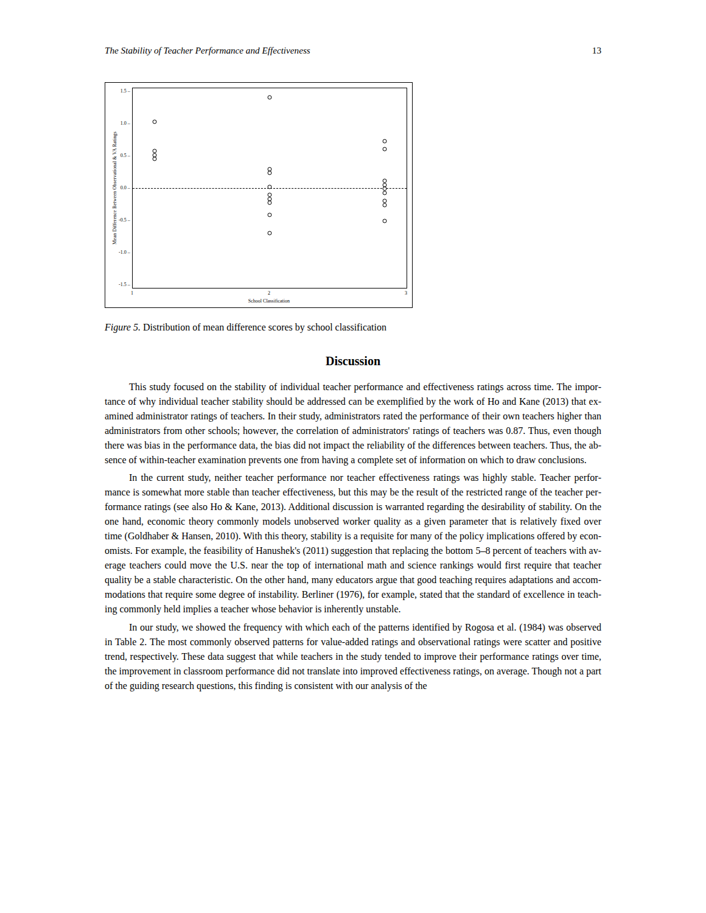The Stability of Teacher Performance and Effectiveness 13
Mean Difference Between Observational & VA Ratings
1.5 – 1.0 – 0.5 – 0.0 – -0.5 – -1.0 – -1.5 –
1 2 3
School Classification
Figure 5. Distribution of mean difference scores by school classification
Discussion
This study focused on the stability of individual teacher performance and effectiveness ratings across time. The importance of why individual teacher stability should be addressed can be exemplified by the work of Ho and Kane (2013) that examined administrator ratings of teachers. In their study, administrators rated the performance of their own teachers higher than administrators from other schools; however, the correlation of administrators' ratings of teachers was 0.87. Thus, even though there was bias in the performance data, the bias did not impact the reliability of the differences between teachers. Thus, the absence of within-teacher examination prevents one from having a complete set of information on which to draw conclusions.
In the current study, neither teacher performance nor teacher effectiveness ratings was highly stable. Teacher performance is somewhat more stable than teacher effectiveness, but this may be the result of the restricted range of the teacher performance ratings (see also Ho & Kane, 2013). Additional discussion is warranted regarding the desirability of stability. On the one hand, economic theory commonly models unobserved worker quality as a given parameter that is relatively fixed over time (Goldhaber & Hansen, 2010). With this theory, stability is a requisite for many of the policy implications offered by economists. For example, the feasibility of Hanushek's (2011) suggestion that replacing the bottom 5–8 percent of teachers with average teachers could move the U.S. near the top of international math and science rankings would first require that teacher quality be a stable characteristic. On the other hand, many educators argue that good teaching requires adaptations and accommodations that require some degree of instability. Berliner (1976), for example, stated that the standard of excellence in teaching commonly held implies a teacher whose behavior is inherently unstable.
In our study, we showed the frequency with which each of the patterns identified by Rogosa et al. (1984) was observed in Table 2. The most commonly observed patterns for value-added ratings and observational ratings were scatter and positive trend, respectively. These data suggest that while teachers in the study tended to improve their performance ratings over time, the improvement in classroom performance did not translate into improved effectiveness ratings, on average. Though not a part of the guiding research questions, this finding is consistent with our analysis of the